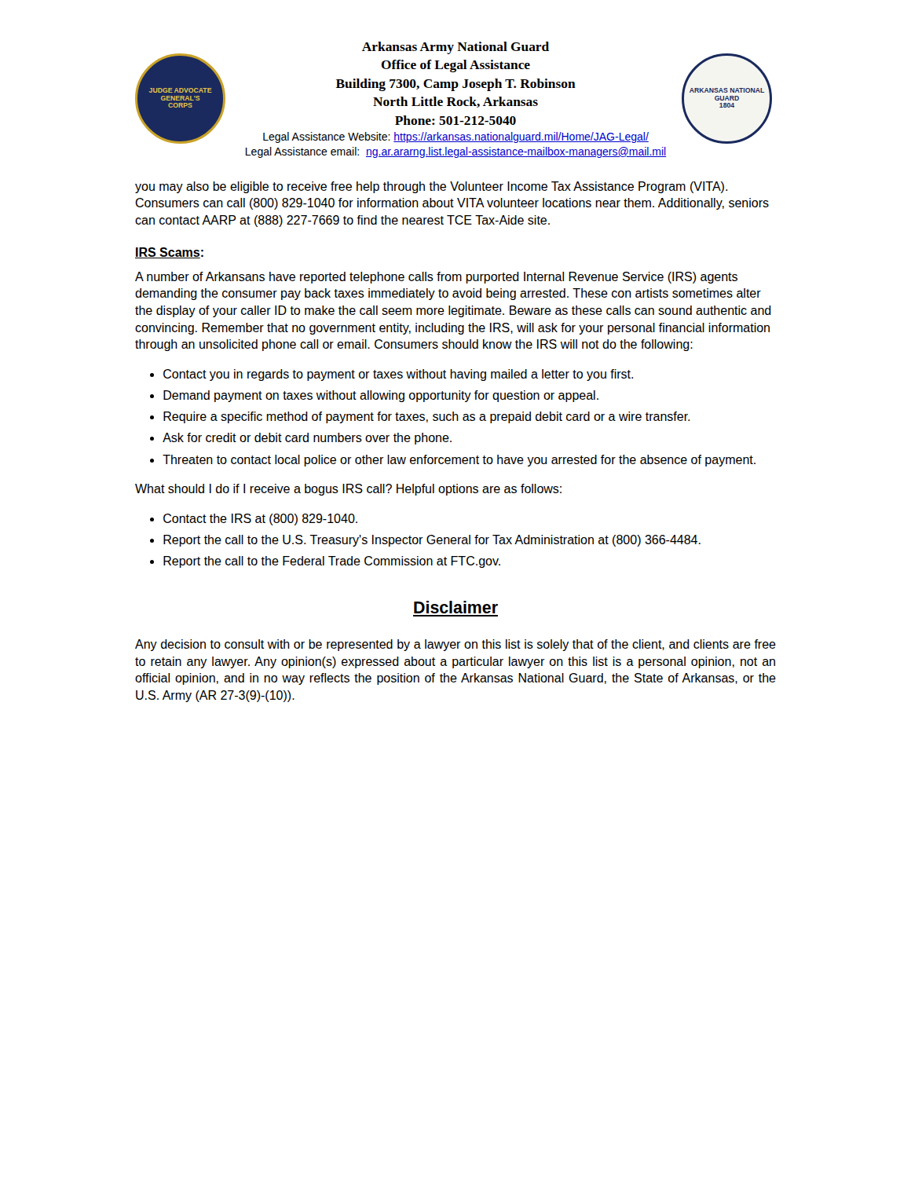JUDGE ADVOCATE GENERAL'S
CORPS
Arkansas Army National Guard
Office of Legal Assistance
Building 7300, Camp Joseph T. Robinson
North Little Rock, Arkansas
Phone: 501-212-5040
Legal Assistance Website: https://arkansas.nationalguard.mil/Home/JAG-Legal/
Legal Assistance email: ng.ar.ararng.list.legal-assistance-mailbox-managers@mail.mil
ARKANSAS NATIONAL GUARD
1804
you may also be eligible to receive free help through the Volunteer Income Tax Assistance Program (VITA). Consumers can call (800) 829-1040 for information about VITA volunteer locations near them. Additionally, seniors can contact AARP at (888) 227-7669 to find the nearest TCE Tax-Aide site.
IRS Scams:
A number of Arkansans have reported telephone calls from purported Internal Revenue Service (IRS) agents demanding the consumer pay back taxes immediately to avoid being arrested. These con artists sometimes alter the display of your caller ID to make the call seem more legitimate. Beware as these calls can sound authentic and convincing. Remember that no government entity, including the IRS, will ask for your personal financial information through an unsolicited phone call or email. Consumers should know the IRS will not do the following:
Contact you in regards to payment or taxes without having mailed a letter to you first.
Demand payment on taxes without allowing opportunity for question or appeal.
Require a specific method of payment for taxes, such as a prepaid debit card or a wire transfer.
Ask for credit or debit card numbers over the phone.
Threaten to contact local police or other law enforcement to have you arrested for the absence of payment.
What should I do if I receive a bogus IRS call? Helpful options are as follows:
Contact the IRS at (800) 829-1040.
Report the call to the U.S. Treasury's Inspector General for Tax Administration at (800) 366-4484.
Report the call to the Federal Trade Commission at FTC.gov.
Disclaimer
Any decision to consult with or be represented by a lawyer on this list is solely that of the client, and clients are free to retain any lawyer. Any opinion(s) expressed about a particular lawyer on this list is a personal opinion, not an official opinion, and in no way reflects the position of the Arkansas National Guard, the State of Arkansas, or the U.S. Army (AR 27-3(9)-(10)).